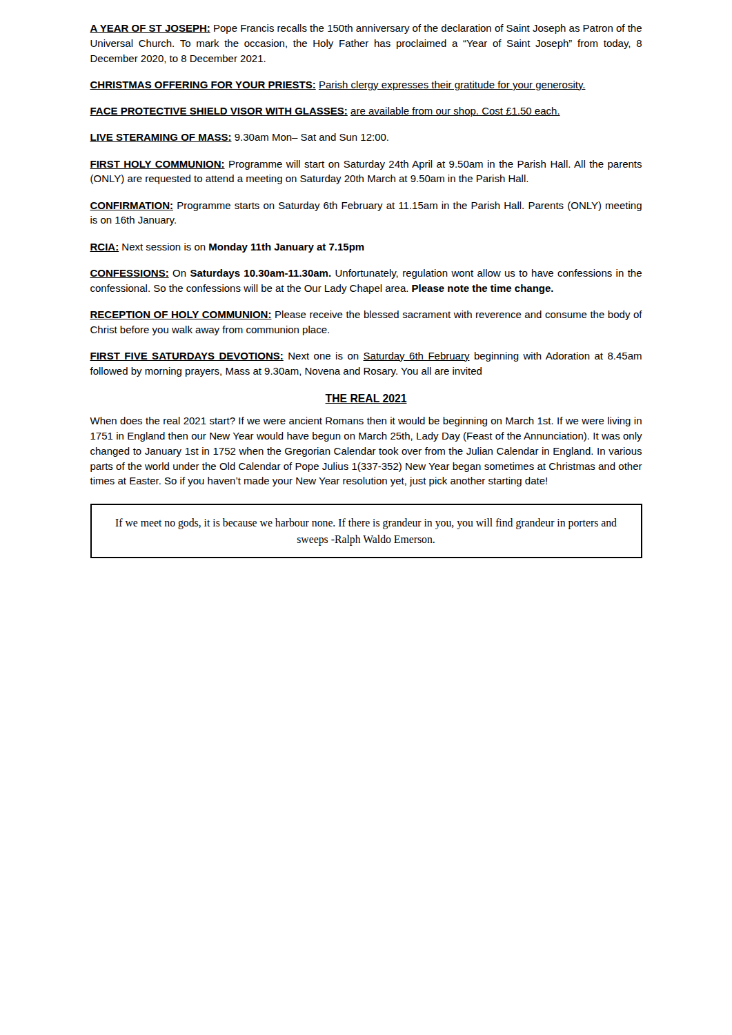A YEAR OF ST JOSEPH: Pope Francis recalls the 150th anniversary of the declaration of Saint Joseph as Patron of the Universal Church. To mark the occasion, the Holy Father has proclaimed a “Year of Saint Joseph” from today, 8 December 2020, to 8 December 2021.
CHRISTMAS OFFERING FOR YOUR PRIESTS: Parish clergy expresses their gratitude for your generosity.
FACE PROTECTIVE SHIELD VISOR WITH GLASSES: are available from our shop. Cost £1.50 each.
LIVE STERAMING OF MASS: 9.30am Mon– Sat and Sun 12:00.
FIRST HOLY COMMUNION: Programme will start on Saturday 24th April at 9.50am in the Parish Hall. All the parents (ONLY) are requested to attend a meeting on Saturday 20th March at 9.50am in the Parish Hall.
CONFIRMATION: Programme starts on Saturday 6th February at 11.15am in the Parish Hall. Parents (ONLY) meeting is on 16th January.
RCIA: Next session is on Monday 11th January at 7.15pm
CONFESSIONS: On Saturdays 10.30am-11.30am. Unfortunately, regulation wont allow us to have confessions in the confessional. So the confessions will be at the Our Lady Chapel area. Please note the time change.
RECEPTION OF HOLY COMMUNION: Please receive the blessed sacrament with reverence and consume the body of Christ before you walk away from communion place.
FIRST FIVE SATURDAYS DEVOTIONS: Next one is on Saturday 6th February beginning with Adoration at 8.45am followed by morning prayers, Mass at 9.30am, Novena and Rosary. You all are invited
THE REAL 2021
When does the real 2021 start? If we were ancient Romans then it would be beginning on March 1st. If we were living in 1751 in England then our New Year would have begun on March 25th, Lady Day (Feast of the Annunciation). It was only changed to January 1st in 1752 when the Gregorian Calendar took over from the Julian Calendar in England. In various parts of the world under the Old Calendar of Pope Julius 1(337-352) New Year began sometimes at Christmas and other times at Easter. So if you haven’t made your New Year resolution yet, just pick another starting date!
If we meet no gods, it is because we harbour none. If there is grandeur in you, you will find grandeur in porters and sweeps -Ralph Waldo Emerson.